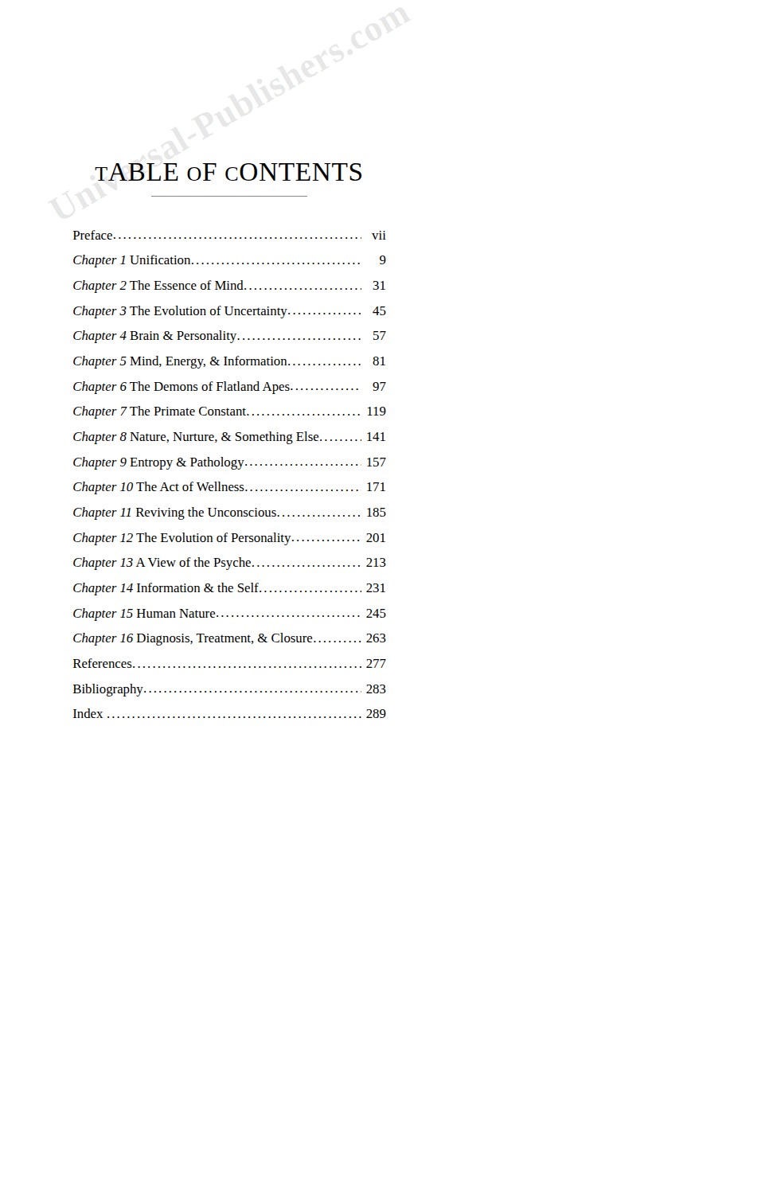Universal-Publishers.com
TABLE OF CONTENTS
Preface vii
Chapter 1 Unification 9
Chapter 2 The Essence of Mind 31
Chapter 3 The Evolution of Uncertainty 45
Chapter 4 Brain & Personality 57
Chapter 5 Mind, Energy, & Information 81
Chapter 6 The Demons of Flatland Apes 97
Chapter 7 The Primate Constant 119
Chapter 8 Nature, Nurture, & Something Else 141
Chapter 9 Entropy & Pathology 157
Chapter 10 The Act of Wellness 171
Chapter 11 Reviving the Unconscious 185
Chapter 12 The Evolution of Personality 201
Chapter 13 A View of the Psyche 213
Chapter 14 Information & the Self 231
Chapter 15 Human Nature 245
Chapter 16 Diagnosis, Treatment, & Closure 263
References 277
Bibliography 283
Index 289